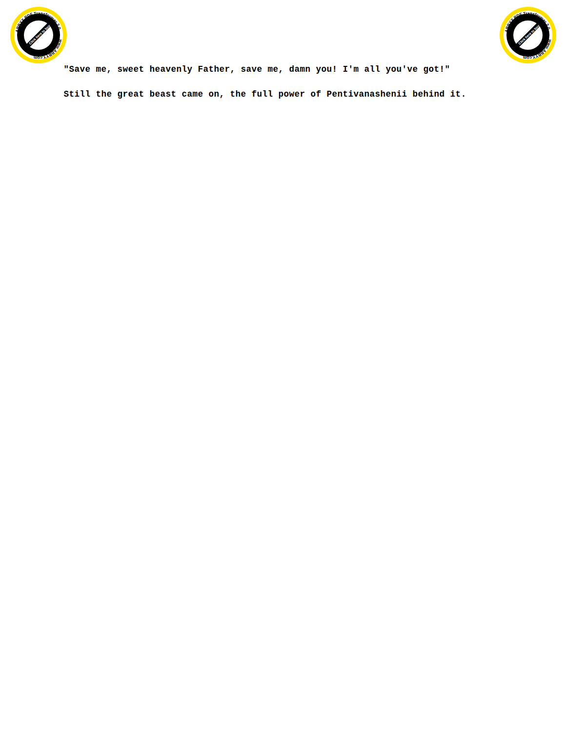ABBYY PDF Transformer 2.0 www.ABBYY.com Click here to buy ABBYY PDF Transformer 2.0 www.ABBYY.com Click here to buy
"Save me, sweet heavenly Father, save me, damn you! I'm all you've got!"
Still the great beast came on, the full power of Pentivanashenii behind it.